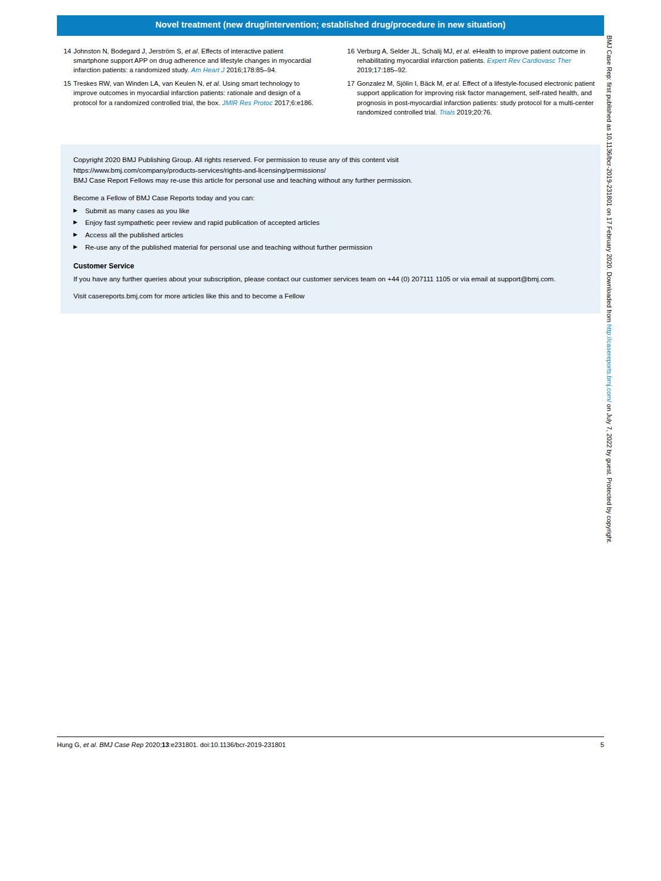Novel treatment (new drug/intervention; established drug/procedure in new situation)
14 Johnston N, Bodegard J, Jerström S, et al. Effects of interactive patient smartphone support APP on drug adherence and lifestyle changes in myocardial infarction patients: a randomized study. Am Heart J 2016;178:85–94.
15 Treskes RW, van Winden LA, van Keulen N, et al. Using smart technology to improve outcomes in myocardial infarction patients: rationale and design of a protocol for a randomized controlled trial, the box. JMIR Res Protoc 2017;6:e186.
16 Verburg A, Selder JL, Schalij MJ, et al. eHealth to improve patient outcome in rehabilitating myocardial infarction patients. Expert Rev Cardiovasc Ther 2019;17:185–92.
17 Gonzalez M, Sjölin I, Bäck M, et al. Effect of a lifestyle-focused electronic patient support application for improving risk factor management, self-rated health, and prognosis in post-myocardial infarction patients: study protocol for a multi-center randomized controlled trial. Trials 2019;20:76.
Copyright 2020 BMJ Publishing Group. All rights reserved. For permission to reuse any of this content visit
https://www.bmj.com/company/products-services/rights-and-licensing/permissions/
BMJ Case Report Fellows may re-use this article for personal use and teaching without any further permission.
Become a Fellow of BMJ Case Reports today and you can:
Submit as many cases as you like
Enjoy fast sympathetic peer review and rapid publication of accepted articles
Access all the published articles
Re-use any of the published material for personal use and teaching without further permission
Customer Service
If you have any further queries about your subscription, please contact our customer services team on +44 (0) 207111 1105 or via email at support@bmj.com.
Visit casereports.bmj.com for more articles like this and to become a Fellow
Hung G, et al. BMJ Case Rep 2020;13:e231801. doi:10.1136/bcr-2019-231801
5
BMJ Case Rep: first published as 10.1136/bcr-2019-231801 on 17 February 2020. Downloaded from http://casereports.bmj.com/ on July 7, 2022 by guest. Protected by copyright.